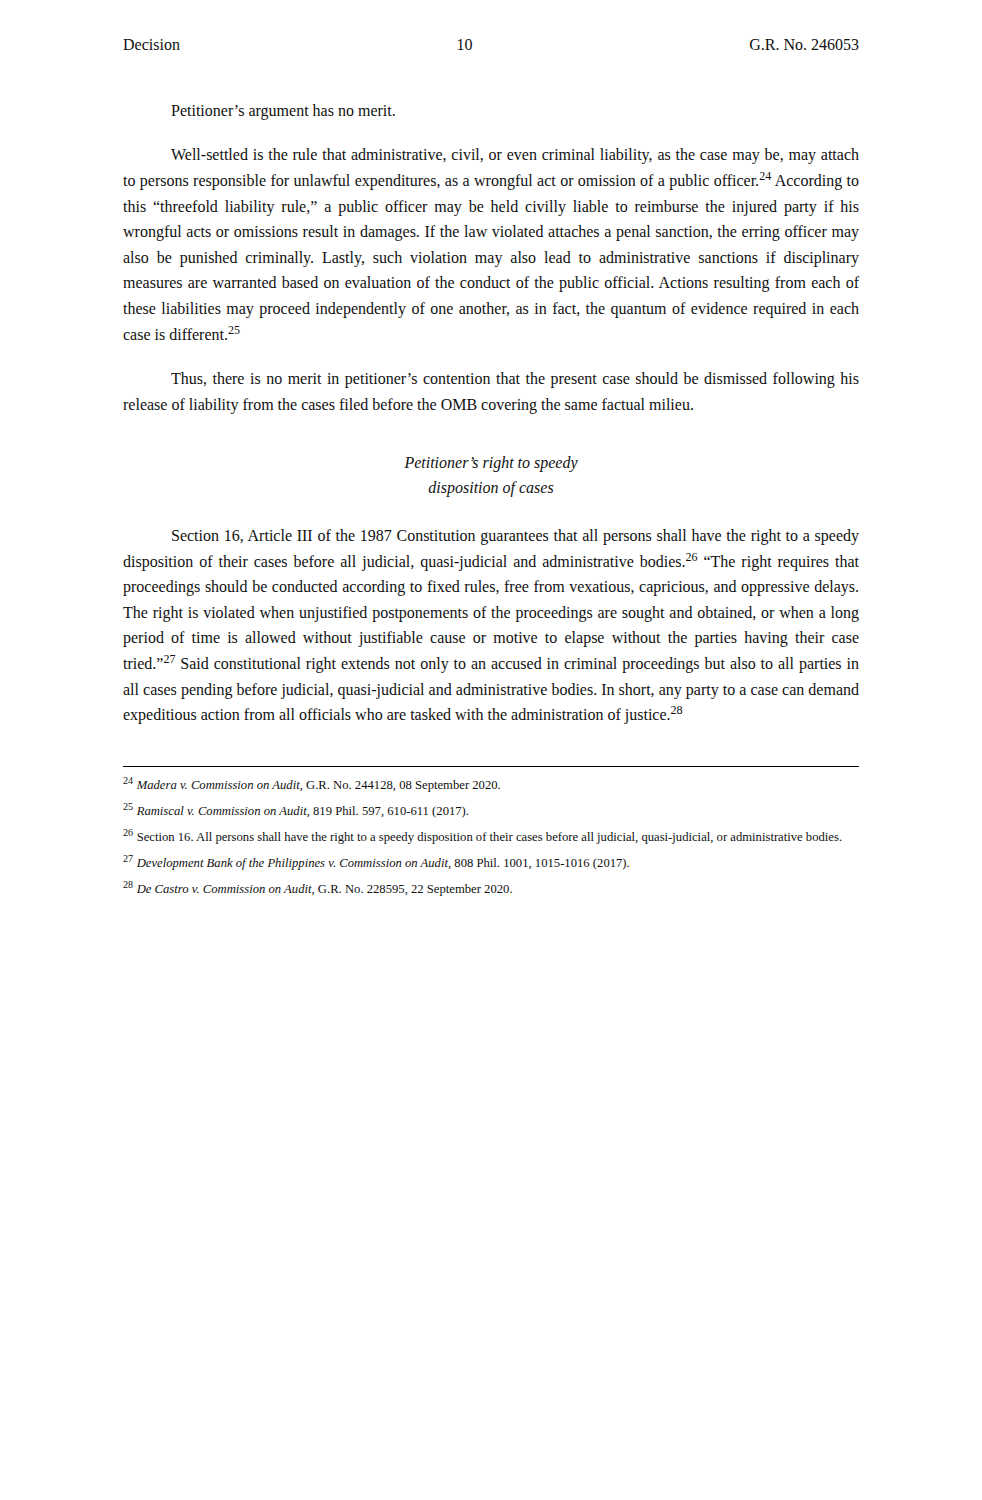Decision 10 G.R. No. 246053
Petitioner’s argument has no merit.
Well-settled is the rule that administrative, civil, or even criminal liability, as the case may be, may attach to persons responsible for unlawful expenditures, as a wrongful act or omission of a public officer.24 According to this “threefold liability rule,” a public officer may be held civilly liable to reimburse the injured party if his wrongful acts or omissions result in damages. If the law violated attaches a penal sanction, the erring officer may also be punished criminally. Lastly, such violation may also lead to administrative sanctions if disciplinary measures are warranted based on evaluation of the conduct of the public official. Actions resulting from each of these liabilities may proceed independently of one another, as in fact, the quantum of evidence required in each case is different.25
Thus, there is no merit in petitioner’s contention that the present case should be dismissed following his release of liability from the cases filed before the OMB covering the same factual milieu.
Petitioner’s right to speedy
disposition of cases
Section 16, Article III of the 1987 Constitution guarantees that all persons shall have the right to a speedy disposition of their cases before all judicial, quasi-judicial and administrative bodies.26 “The right requires that proceedings should be conducted according to fixed rules, free from vexatious, capricious, and oppressive delays. The right is violated when unjustified postponements of the proceedings are sought and obtained, or when a long period of time is allowed without justifiable cause or motive to elapse without the parties having their case tried.”27 Said constitutional right extends not only to an accused in criminal proceedings but also to all parties in all cases pending before judicial, quasi-judicial and administrative bodies. In short, any party to a case can demand expeditious action from all officials who are tasked with the administration of justice.28
24 Madera v. Commission on Audit, G.R. No. 244128, 08 September 2020.
25 Ramiscal v. Commission on Audit, 819 Phil. 597, 610-611 (2017).
26 Section 16. All persons shall have the right to a speedy disposition of their cases before all judicial, quasi-judicial, or administrative bodies.
27 Development Bank of the Philippines v. Commission on Audit, 808 Phil. 1001, 1015-1016 (2017).
28 De Castro v. Commission on Audit, G.R. No. 228595, 22 September 2020.